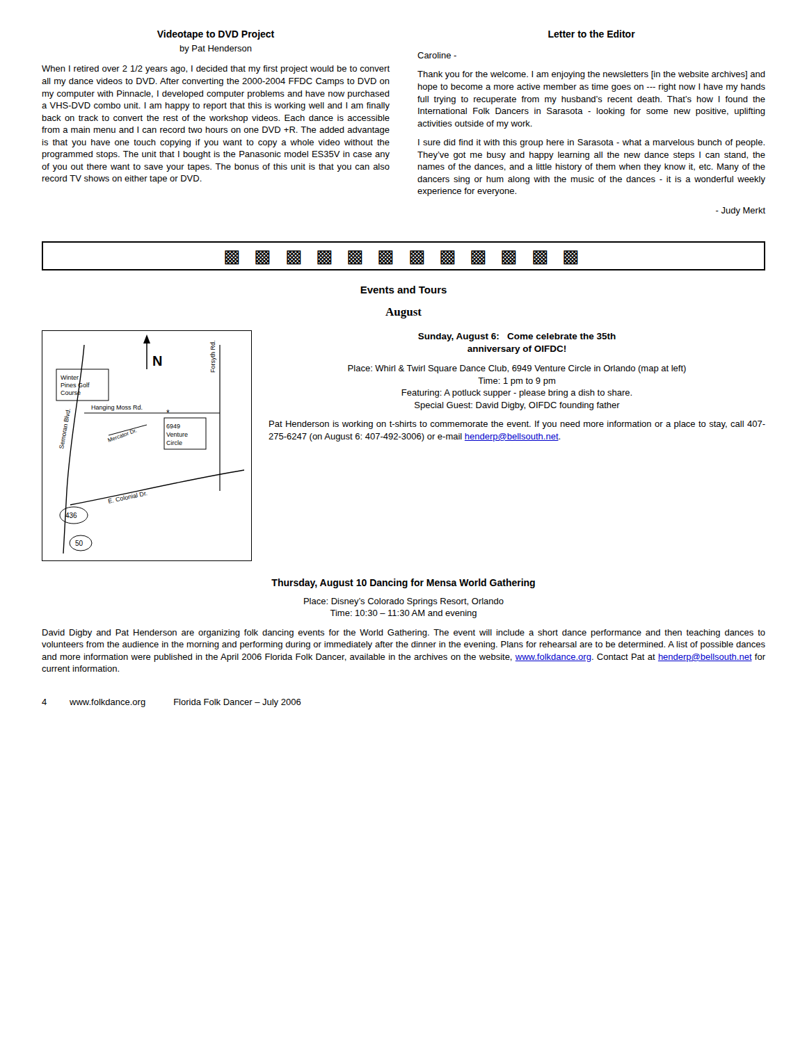Videotape to DVD Project
by Pat Henderson
When I retired over 2 1/2 years ago, I decided that my first project would be to convert all my dance videos to DVD. After converting the 2000-2004 FFDC Camps to DVD on my computer with Pinnacle, I developed computer problems and have now purchased a VHS-DVD combo unit. I am happy to report that this is working well and I am finally back on track to convert the rest of the workshop videos. Each dance is accessible from a main menu and I can record two hours on one DVD +R. The added advantage is that you have one touch copying if you want to copy a whole video without the programmed stops. The unit that I bought is the Panasonic model ES35V in case any of you out there want to save your tapes. The bonus of this unit is that you can also record TV shows on either tape or DVD.
Letter to the Editor
Caroline -
Thank you for the welcome. I am enjoying the newsletters [in the website archives] and hope to become a more active member as time goes on --- right now I have my hands full trying to recuperate from my husband’s recent death. That’s how I found the International Folk Dancers in Sarasota - looking for some new positive, uplifting activities outside of my work.
I sure did find it with this group here in Sarasota - what a marvelous bunch of people. They’ve got me busy and happy learning all the new dance steps I can stand, the names of the dances, and a little history of them when they know it, etc. Many of the dancers sing or hum along with the music of the dances - it is a wonderful weekly experience for everyone.
- Judy Merkt
▩ ▩ ▩ ▩ ▩ ▩ ▩ ▩ ▩ ▩ ▩ ▩
Events and Tours
August
N Winter Pines Golf Course Forsyth Rd. Hanging Moss Rd. Semoran Blvd. Mercator Dr. * 6949 Venture Circle E. Colonial Dr. 436 50
Sunday, August 6: Come celebrate the 35th
anniversary of OIFDC!
Place: Whirl & Twirl Square Dance Club, 6949 Venture Circle in Orlando (map at left)
Time: 1 pm to 9 pm
Featuring: A potluck supper - please bring a dish to share.
Special Guest: David Digby, OIFDC founding father
Pat Henderson is working on t-shirts to commemorate the event. If you need more information or a place to stay, call 407-275-6247 (on August 6: 407-492-3006) or e-mail henderp@bellsouth.net.
Thursday, August 10 Dancing for Mensa World Gathering
Place: Disney’s Colorado Springs Resort, Orlando
Time: 10:30 – 11:30 AM and evening
David Digby and Pat Henderson are organizing folk dancing events for the World Gathering. The event will include a short dance performance and then teaching dances to volunteers from the audience in the morning and performing during or immediately after the dinner in the evening. Plans for rehearsal are to be determined. A list of possible dances and more information were published in the April 2006 Florida Folk Dancer, available in the archives on the website, www.folkdance.org. Contact Pat at henderp@bellsouth.net for current information.
4
www.folkdance.org
Florida Folk Dancer – July 2006